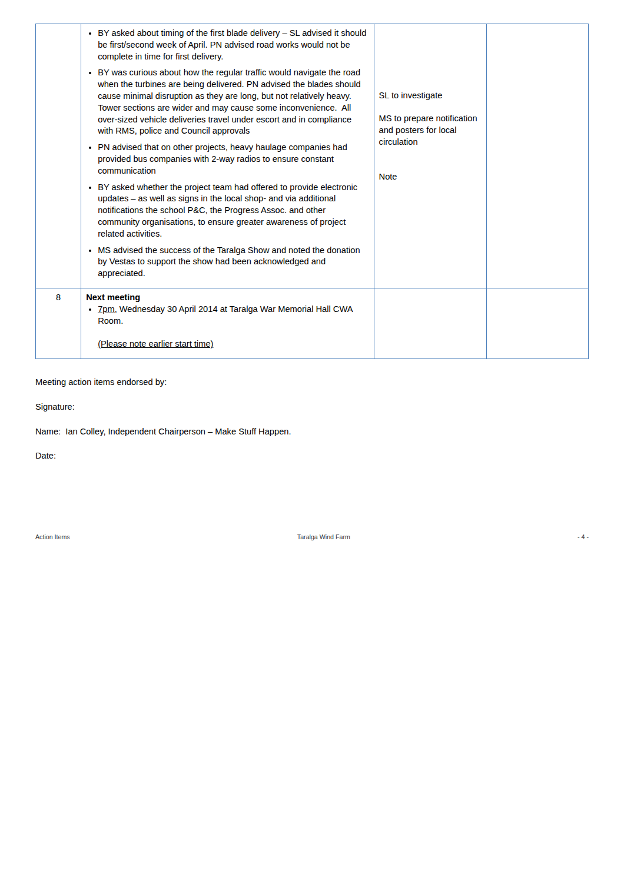| | BY asked about timing of the first blade delivery – SL advised it should be first/second week of April. PN advised road works would not be complete in time for first delivery. BY was curious about how the regular traffic would navigate the road when the turbines are being delivered. PN advised the blades should cause minimal disruption as they are long, but not relatively heavy. Tower sections are wider and may cause some inconvenience. All over-sized vehicle deliveries travel under escort and in compliance with RMS, police and Council approvals PN advised that on other projects, heavy haulage companies had provided bus companies with 2-way radios to ensure constant communication BY asked whether the project team had offered to provide electronic updates – as well as signs in the local shop- and via additional notifications the school P&C, the Progress Assoc. and other community organisations, to ensure greater awareness of project related activities. MS advised the success of the Taralga Show and noted the donation by Vestas to support the show had been acknowledged and appreciated. | SL to investigate MS to prepare notification and posters for local circulation Note | |
| 8 | Next meeting 7pm, Wednesday 30 April 2014 at Taralga War Memorial Hall CWA Room. (Please note earlier start time) | | |
Meeting action items endorsed by:
Signature:
Name: Ian Colley, Independent Chairperson – Make Stuff Happen.
Date:
Action Items Taralga Wind Farm - 4 -